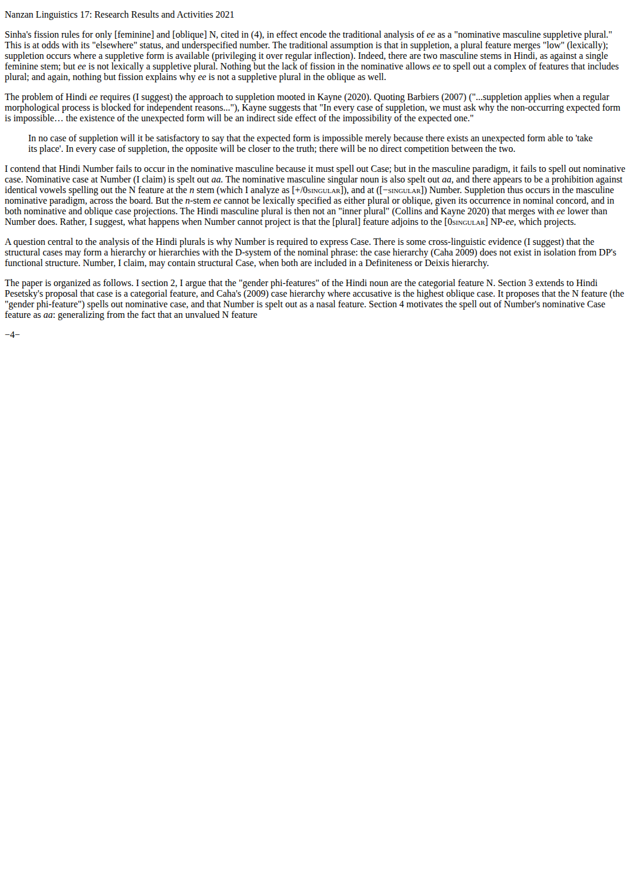Nanzan Linguistics 17: Research Results and Activities 2021
Sinha's fission rules for only [feminine] and [oblique] N, cited in (4), in effect encode the traditional analysis of ee as a "nominative masculine suppletive plural." This is at odds with its "elsewhere" status, and underspecified number. The traditional assumption is that in suppletion, a plural feature merges "low" (lexically); suppletion occurs where a suppletive form is available (privileging it over regular inflection). Indeed, there are two masculine stems in Hindi, as against a single feminine stem; but ee is not lexically a suppletive plural. Nothing but the lack of fission in the nominative allows ee to spell out a complex of features that includes plural; and again, nothing but fission explains why ee is not a suppletive plural in the oblique as well.
The problem of Hindi ee requires (I suggest) the approach to suppletion mooted in Kayne (2020). Quoting Barbiers (2007) ("...suppletion applies when a regular morphological process is blocked for independent reasons..."), Kayne suggests that "In every case of suppletion, we must ask why the non-occurring expected form is impossible… the existence of the unexpected form will be an indirect side effect of the impossibility of the expected one."
In no case of suppletion will it be satisfactory to say that the expected form is impossible merely because there exists an unexpected form able to 'take its place'. In every case of suppletion, the opposite will be closer to the truth; there will be no direct competition between the two.
I contend that Hindi Number fails to occur in the nominative masculine because it must spell out Case; but in the masculine paradigm, it fails to spell out nominative case. Nominative case at Number (I claim) is spelt out aa. The nominative masculine singular noun is also spelt out aa, and there appears to be a prohibition against identical vowels spelling out the N feature at the n stem (which I analyze as [+/0singular]), and at ([−singular]) Number. Suppletion thus occurs in the masculine nominative paradigm, across the board. But the n-stem ee cannot be lexically specified as either plural or oblique, given its occurrence in nominal concord, and in both nominative and oblique case projections. The Hindi masculine plural is then not an "inner plural" (Collins and Kayne 2020) that merges with ee lower than Number does. Rather, I suggest, what happens when Number cannot project is that the [plural] feature adjoins to the [0singular] NP-ee, which projects.
A question central to the analysis of the Hindi plurals is why Number is required to express Case. There is some cross-linguistic evidence (I suggest) that the structural cases may form a hierarchy or hierarchies with the D-system of the nominal phrase: the case hierarchy (Caha 2009) does not exist in isolation from DP's functional structure. Number, I claim, may contain structural Case, when both are included in a Definiteness or Deixis hierarchy.
The paper is organized as follows. I section 2, I argue that the "gender phi-features" of the Hindi noun are the categorial feature N. Section 3 extends to Hindi Pesetsky's proposal that case is a categorial feature, and Caha's (2009) case hierarchy where accusative is the highest oblique case. It proposes that the N feature (the "gender phi-feature") spells out nominative case, and that Number is spelt out as a nasal feature. Section 4 motivates the spell out of Number's nominative Case feature as aa: generalizing from the fact that an unvalued N feature
−4−